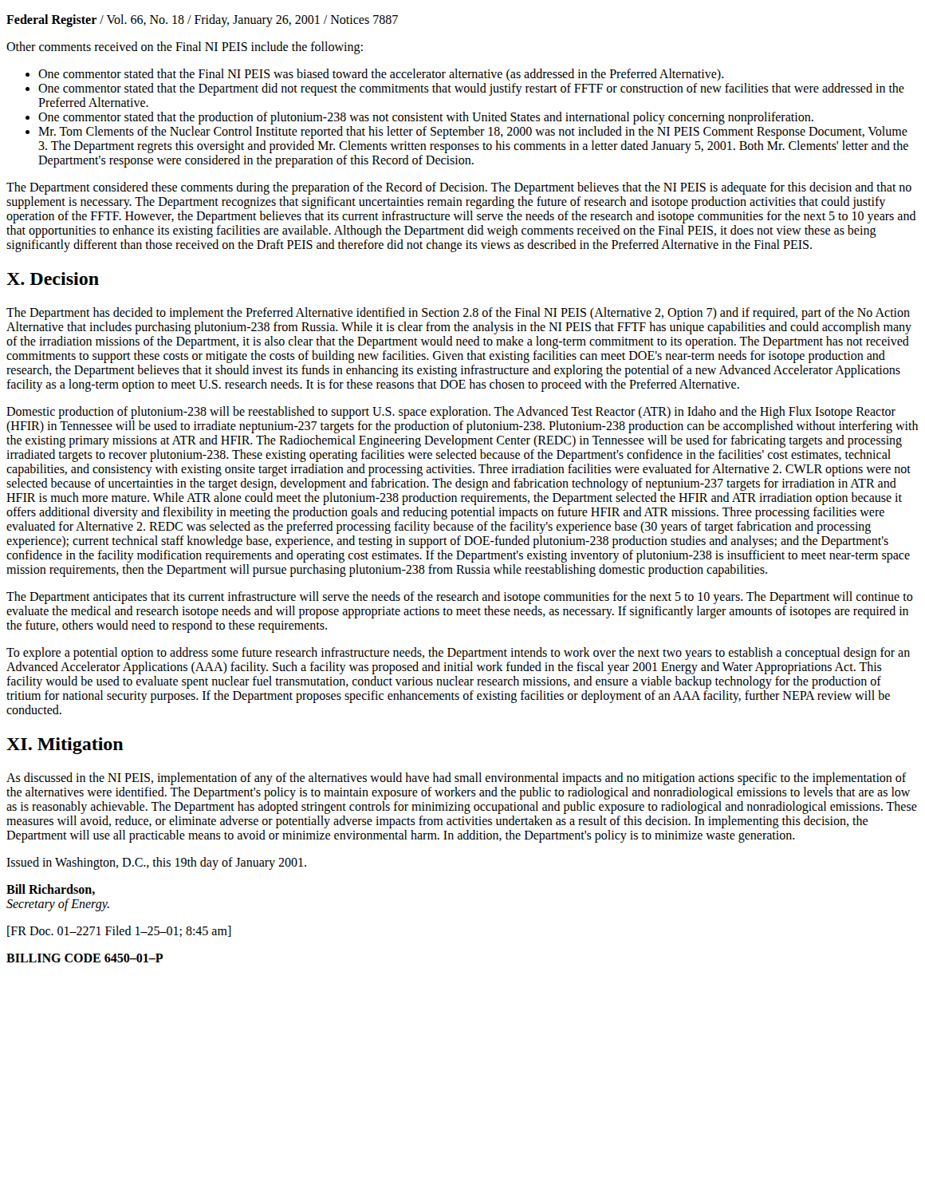Federal Register / Vol. 66, No. 18 / Friday, January 26, 2001 / Notices 7887
Other comments received on the Final NI PEIS include the following:
One commentor stated that the Final NI PEIS was biased toward the accelerator alternative (as addressed in the Preferred Alternative).
One commentor stated that the Department did not request the commitments that would justify restart of FFTF or construction of new facilities that were addressed in the Preferred Alternative.
One commentor stated that the production of plutonium-238 was not consistent with United States and international policy concerning nonproliferation.
Mr. Tom Clements of the Nuclear Control Institute reported that his letter of September 18, 2000 was not included in the NI PEIS Comment Response Document, Volume 3. The Department regrets this oversight and provided Mr. Clements written responses to his comments in a letter dated January 5, 2001. Both Mr. Clements' letter and the Department's response were considered in the preparation of this Record of Decision.
The Department considered these comments during the preparation of the Record of Decision. The Department believes that the NI PEIS is adequate for this decision and that no supplement is necessary. The Department recognizes that significant uncertainties remain regarding the future of research and isotope production activities that could justify operation of the FFTF. However, the Department believes that its current infrastructure will serve the needs of the research and isotope communities for the next 5 to 10 years and that opportunities to enhance its existing facilities are available. Although the Department did weigh comments received on the Final PEIS, it does not view these as being significantly different than those received on the Draft PEIS and therefore did not change its views as described in the Preferred Alternative in the Final PEIS.
X. Decision
The Department has decided to implement the Preferred Alternative identified in Section 2.8 of the Final NI PEIS (Alternative 2, Option 7) and if required, part of the No Action Alternative that includes purchasing plutonium-238 from Russia. While it is clear from the analysis in the NI PEIS that FFTF has unique capabilities and could accomplish many of the irradiation missions of the Department, it is also clear that the Department would need to make a long-term commitment to its operation. The Department has not received commitments to support these costs or mitigate the costs of building new facilities. Given that existing facilities can meet DOE's near-term needs for isotope production and research, the Department believes that it should invest its funds in enhancing its existing infrastructure and exploring the potential of a new Advanced Accelerator Applications facility as a long-term option to meet U.S. research needs. It is for these reasons that DOE has chosen to proceed with the Preferred Alternative.
Domestic production of plutonium-238 will be reestablished to support U.S. space exploration. The Advanced Test Reactor (ATR) in Idaho and the High Flux Isotope Reactor (HFIR) in Tennessee will be used to irradiate neptunium-237 targets for the production of plutonium-238. Plutonium-238 production can be accomplished without interfering with the existing primary missions at ATR and HFIR. The Radiochemical Engineering Development Center (REDC) in Tennessee will be used for fabricating targets and processing irradiated targets to recover plutonium-238. These existing operating facilities were selected because of the Department's confidence in the facilities' cost estimates, technical capabilities, and consistency with existing onsite target irradiation and processing activities. Three irradiation facilities were evaluated for Alternative 2. CWLR options were not selected because of uncertainties in the target design, development and fabrication. The design and fabrication technology of neptunium-237 targets for irradiation in ATR and HFIR is much more mature. While ATR alone could meet the plutonium-238 production requirements, the Department selected the HFIR and ATR irradiation option because it offers additional diversity and flexibility in meeting the production goals and reducing potential impacts on future HFIR and ATR missions. Three processing facilities were evaluated for Alternative 2. REDC was selected as the preferred processing facility because of the facility's experience base (30 years of target fabrication and processing experience); current technical staff knowledge base, experience, and testing in support of DOE-funded plutonium-238 production studies and analyses; and the Department's confidence in the facility modification requirements and operating cost estimates. If the Department's existing inventory of plutonium-238 is insufficient to meet near-term space mission requirements, then the Department will pursue purchasing plutonium-238 from Russia while reestablishing domestic production capabilities.
The Department anticipates that its current infrastructure will serve the needs of the research and isotope communities for the next 5 to 10 years. The Department will continue to evaluate the medical and research isotope needs and will propose appropriate actions to meet these needs, as necessary. If significantly larger amounts of isotopes are required in the future, others would need to respond to these requirements.
To explore a potential option to address some future research infrastructure needs, the Department intends to work over the next two years to establish a conceptual design for an Advanced Accelerator Applications (AAA) facility. Such a facility was proposed and initial work funded in the fiscal year 2001 Energy and Water Appropriations Act. This facility would be used to evaluate spent nuclear fuel transmutation, conduct various nuclear research missions, and ensure a viable backup technology for the production of tritium for national security purposes. If the Department proposes specific enhancements of existing facilities or deployment of an AAA facility, further NEPA review will be conducted.
XI. Mitigation
As discussed in the NI PEIS, implementation of any of the alternatives would have had small environmental impacts and no mitigation actions specific to the implementation of the alternatives were identified. The Department's policy is to maintain exposure of workers and the public to radiological and nonradiological emissions to levels that are as low as is reasonably achievable. The Department has adopted stringent controls for minimizing occupational and public exposure to radiological and nonradiological emissions. These measures will avoid, reduce, or eliminate adverse or potentially adverse impacts from activities undertaken as a result of this decision. In implementing this decision, the Department will use all practicable means to avoid or minimize environmental harm. In addition, the Department's policy is to minimize waste generation.
Issued in Washington, D.C., this 19th day of January 2001.
Bill Richardson,
Secretary of Energy.
[FR Doc. 01–2271 Filed 1–25–01; 8:45 am]
BILLING CODE 6450–01–P